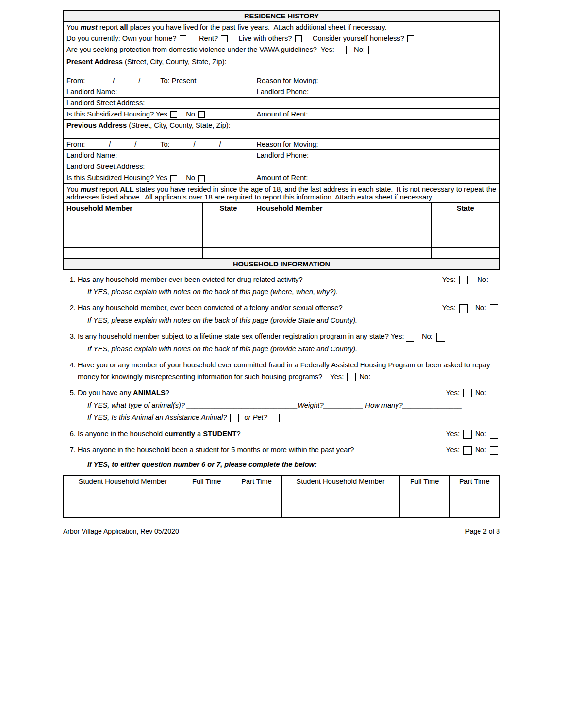| RESIDENCE HISTORY |
| You must report all places you have lived for the past five years. Attach additional sheet if necessary. |
| Do you currently: Own your home? Rent? Live with others? Consider yourself homeless? |
| Are you seeking protection from domestic violence under the VAWA guidelines? Yes: No: |
| Present Address (Street, City, County, State, Zip): |
| From:_______/______/_____To: Present | Reason for Moving: |
| Landlord Name: | Landlord Phone: |
| Landlord Street Address: |
| Is this Subsidized Housing? Yes No | Amount of Rent: |
| Previous Address (Street, City, County, State, Zip): |
| From:______/______/______To:______/______/______ | Reason for Moving: |
| Landlord Name: | Landlord Phone: |
| Landlord Street Address: |
| Is this Subsidized Housing? Yes No | Amount of Rent: |
| You must report ALL states you have resided in since the age of 18, and the last address in each state. It is not necessary to repeat the addresses listed above. All applicants over 18 are required to report this information. Attach extra sheet if necessary. |
| Household Member | State | Household Member | State |
| HOUSEHOLD INFORMATION |
Has any household member ever been evicted for drug related activity? Yes: No:
If YES, please explain with notes on the back of this page (where, when, why?).
Has any household member, ever been convicted of a felony and/or sexual offense? Yes: No:
If YES, please explain with notes on the back of this page (provide State and County).
Is any household member subject to a lifetime state sex offender registration program in any state? Yes: No:
If YES, please explain with notes on the back of this page (provide State and County).
Have you or any member of your household ever committed fraud in a Federally Assisted Housing Program or been asked to repay money for knowingly misrepresenting information for such housing programs? Yes: No:
Do you have any ANIMALS? Yes: No:
If YES, what type of animal(s)? ____________________________Weight?__________ How many?_______________ If YES, Is this Animal an Assistance Animal? or Pet?
Is anyone in the household currently a STUDENT? Yes: No:
Has anyone in the household been a student for 5 months or more within the past year? Yes: No:
If YES, to either question number 6 or 7, please complete the below:
| Student Household Member | Full Time | Part Time | Student Household Member | Full Time | Part Time |
| --- | --- | --- | --- | --- | --- |
Arbor Village Application, Rev 05/2020 Page 2 of 8